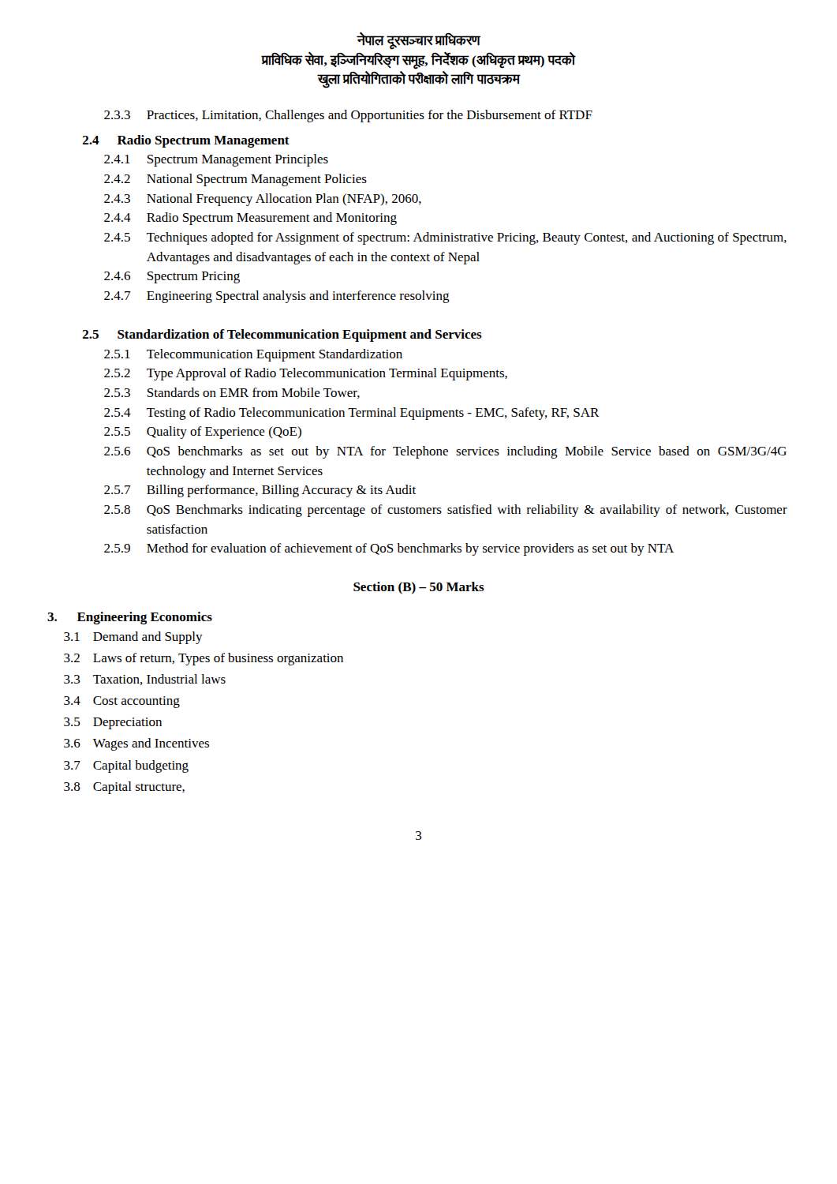नेपाल दूरसञ्चार प्राधिकरण
प्राविधिक सेवा, इञ्जिनियरिङ्ग समूह, निर्देशक (अधिकृत प्रथम) पदको
खुला प्रतियोगिताको परीक्षाको लागि पाठ्यक्रम
2.3.3 Practices, Limitation, Challenges and Opportunities for the Disbursement of RTDF
2.4 Radio Spectrum Management
2.4.1 Spectrum Management Principles
2.4.2 National Spectrum Management Policies
2.4.3 National Frequency Allocation Plan (NFAP), 2060,
2.4.4 Radio Spectrum Measurement and Monitoring
2.4.5 Techniques adopted for Assignment of spectrum: Administrative Pricing, Beauty Contest, and Auctioning of Spectrum, Advantages and disadvantages of each in the context of Nepal
2.4.6 Spectrum Pricing
2.4.7 Engineering Spectral analysis and interference resolving
2.5 Standardization of Telecommunication Equipment and Services
2.5.1 Telecommunication Equipment Standardization
2.5.2 Type Approval of Radio Telecommunication Terminal Equipments,
2.5.3 Standards on EMR from Mobile Tower,
2.5.4 Testing of Radio Telecommunication Terminal Equipments - EMC, Safety, RF, SAR
2.5.5 Quality of Experience (QoE)
2.5.6 QoS benchmarks as set out by NTA for Telephone services including Mobile Service based on GSM/3G/4G technology and Internet Services
2.5.7 Billing performance, Billing Accuracy & its Audit
2.5.8 QoS Benchmarks indicating percentage of customers satisfied with reliability & availability of network, Customer satisfaction
2.5.9 Method for evaluation of achievement of QoS benchmarks by service providers as set out by NTA
Section (B) – 50 Marks
3. Engineering Economics
3.1 Demand and Supply
3.2 Laws of return, Types of business organization
3.3 Taxation, Industrial laws
3.4 Cost accounting
3.5 Depreciation
3.6 Wages and Incentives
3.7 Capital budgeting
3.8 Capital structure,
3